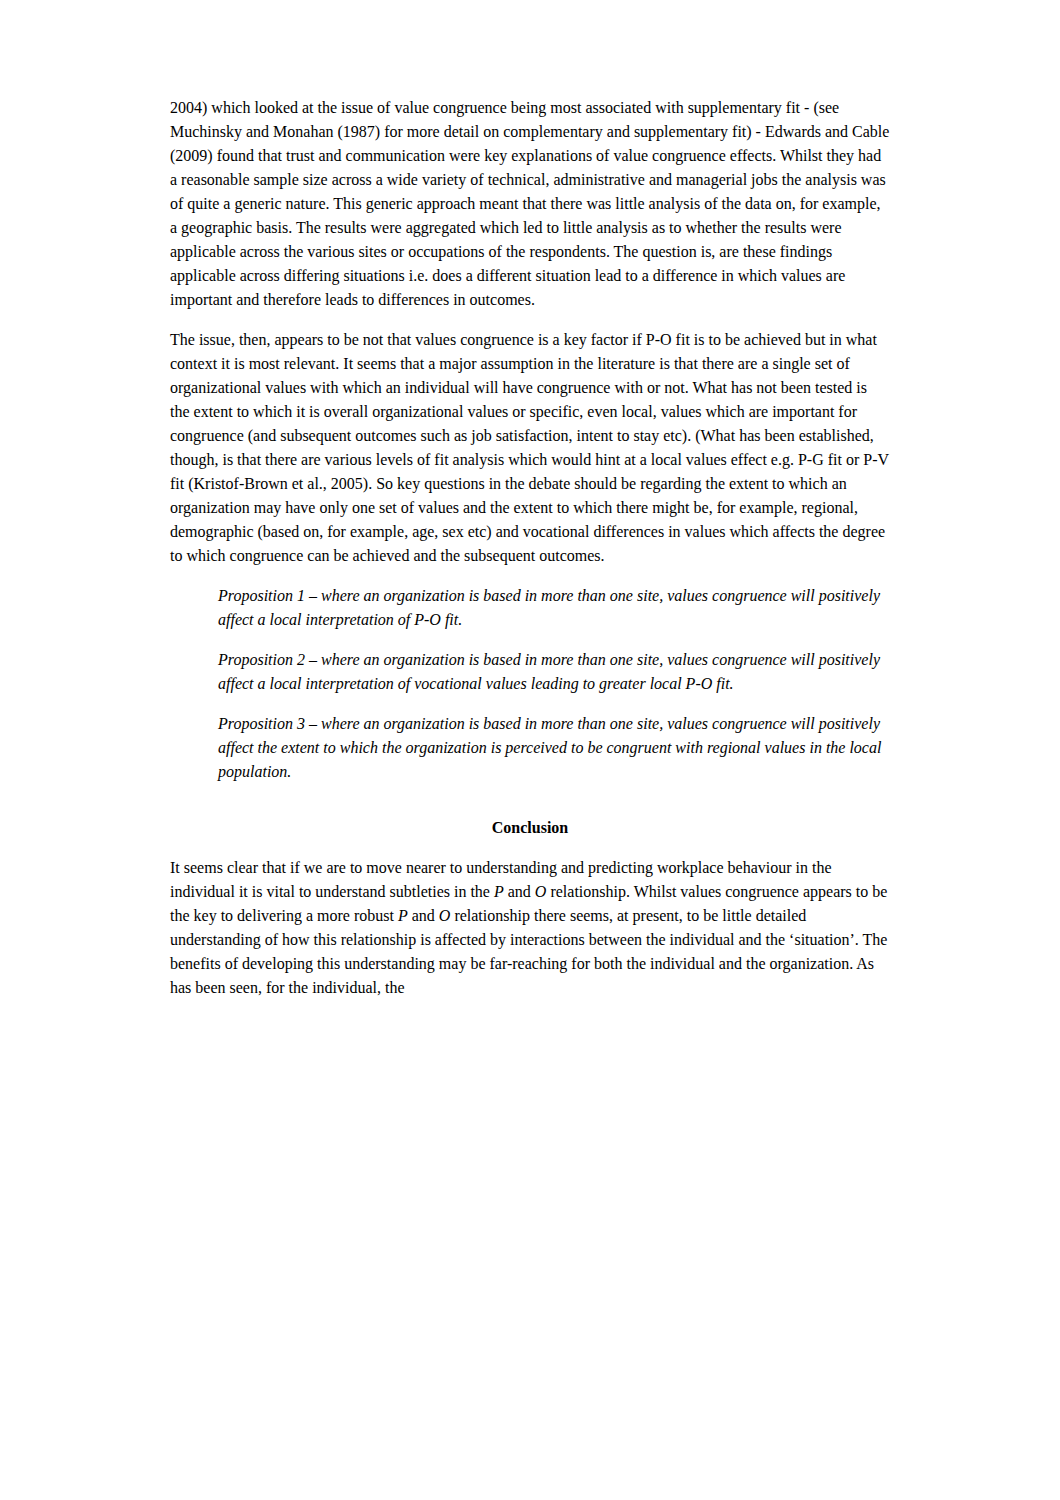2004) which looked at the issue of value congruence being most associated with supplementary fit - (see Muchinsky and Monahan (1987) for more detail on complementary and supplementary fit) - Edwards and Cable (2009) found that trust and communication were key explanations of value congruence effects. Whilst they had a reasonable sample size across a wide variety of technical, administrative and managerial jobs the analysis was of quite a generic nature. This generic approach meant that there was little analysis of the data on, for example, a geographic basis. The results were aggregated which led to little analysis as to whether the results were applicable across the various sites or occupations of the respondents. The question is, are these findings applicable across differing situations i.e. does a different situation lead to a difference in which values are important and therefore leads to differences in outcomes.
The issue, then, appears to be not that values congruence is a key factor if P-O fit is to be achieved but in what context it is most relevant. It seems that a major assumption in the literature is that there are a single set of organizational values with which an individual will have congruence with or not. What has not been tested is the extent to which it is overall organizational values or specific, even local, values which are important for congruence (and subsequent outcomes such as job satisfaction, intent to stay etc). (What has been established, though, is that there are various levels of fit analysis which would hint at a local values effect e.g. P-G fit or P-V fit (Kristof-Brown et al., 2005). So key questions in the debate should be regarding the extent to which an organization may have only one set of values and the extent to which there might be, for example, regional, demographic (based on, for example, age, sex etc) and vocational differences in values which affects the degree to which congruence can be achieved and the subsequent outcomes.
Proposition 1 – where an organization is based in more than one site, values congruence will positively affect a local interpretation of P-O fit.
Proposition 2 – where an organization is based in more than one site, values congruence will positively affect a local interpretation of vocational values leading to greater local P-O fit.
Proposition 3 – where an organization is based in more than one site, values congruence will positively affect the extent to which the organization is perceived to be congruent with regional values in the local population.
Conclusion
It seems clear that if we are to move nearer to understanding and predicting workplace behaviour in the individual it is vital to understand subtleties in the P and O relationship. Whilst values congruence appears to be the key to delivering a more robust P and O relationship there seems, at present, to be little detailed understanding of how this relationship is affected by interactions between the individual and the ‘situation’. The benefits of developing this understanding may be far-reaching for both the individual and the organization. As has been seen, for the individual, the